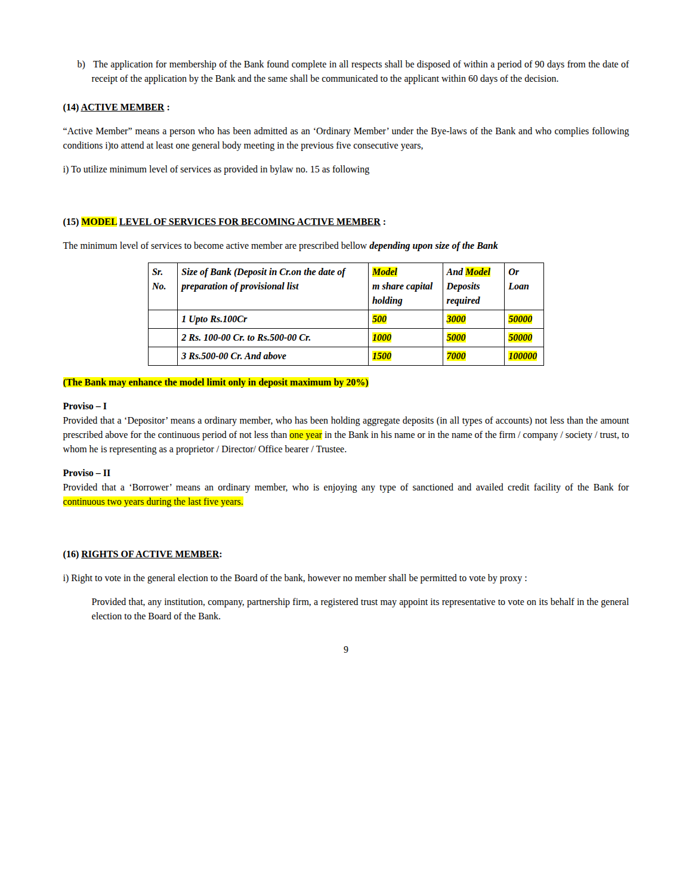b) The application for membership of the Bank found complete in all respects shall be disposed of within a period of 90 days from the date of receipt of the application by the Bank and the same shall be communicated to the applicant within 60 days of the decision.
(14) ACTIVE MEMBER :
“Active Member” means a person who has been admitted as an ‘Ordinary Member’ under the Bye-laws of the Bank and who complies following conditions i)to attend at least one general body meeting in the previous five consecutive years,
i) To utilize minimum level of services as provided in bylaw no. 15 as following
(15) MODEL LEVEL OF SERVICES FOR BECOMING ACTIVE MEMBER :
The minimum level of services to become active member are prescribed bellow depending upon size of the Bank
| Sr. No. | Size of Bank (Deposit in Cr.on the date of preparation of provisional list | Model m share capital holding | And Model Deposits required | Or Loan |
| | 1 Upto Rs.100Cr | 500 | 3000 | 50000 |
| | 2 Rs. 100-00 Cr. to Rs.500-00 Cr. | 1000 | 5000 | 50000 |
| | 3 Rs.500-00 Cr. And above | 1500 | 7000 | 100000 |
(The Bank may enhance the model limit only in deposit maximum by 20%)
Proviso – I
Provided that a ‘Depositor’ means a ordinary member, who has been holding aggregate deposits (in all types of accounts) not less than the amount prescribed above for the continuous period of not less than one year in the Bank in his name or in the name of the firm / company / society / trust, to whom he is representing as a proprietor / Director/ Office bearer / Trustee.
Proviso – II
Provided that a ‘Borrower’ means an ordinary member, who is enjoying any type of sanctioned and availed credit facility of the Bank for continuous two years during the last five years.
(16) RIGHTS OF ACTIVE MEMBER:
i) Right to vote in the general election to the Board of the bank, however no member shall be permitted to vote by proxy :
Provided that, any institution, company, partnership firm, a registered trust may appoint its representative to vote on its behalf in the general election to the Board of the Bank.
9